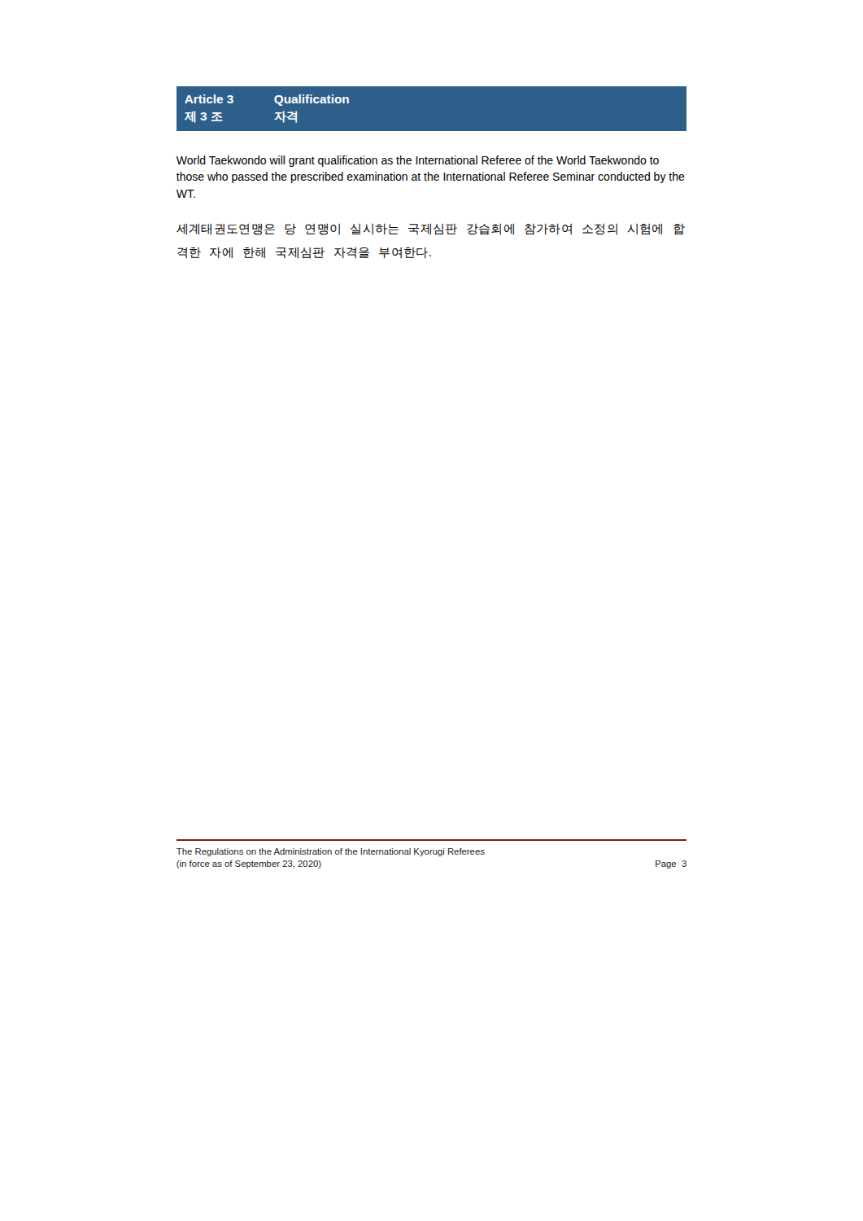Article 3 Qualification 제 3 조자격
World Taekwondo will grant qualification as the International Referee of the World Taekwondo to those who passed the prescribed examination at the International Referee Seminar conducted by the WT.
세계태권도연맹은 당 연맹이 실시하는 국제심판 강습회에 참가하여 소정의 시험에 합격한 자에 한해 국제심판 자격을 부여한다.
The Regulations on the Administration of the International Kyorugi Referees
(in force as of September 23, 2020) Page 3